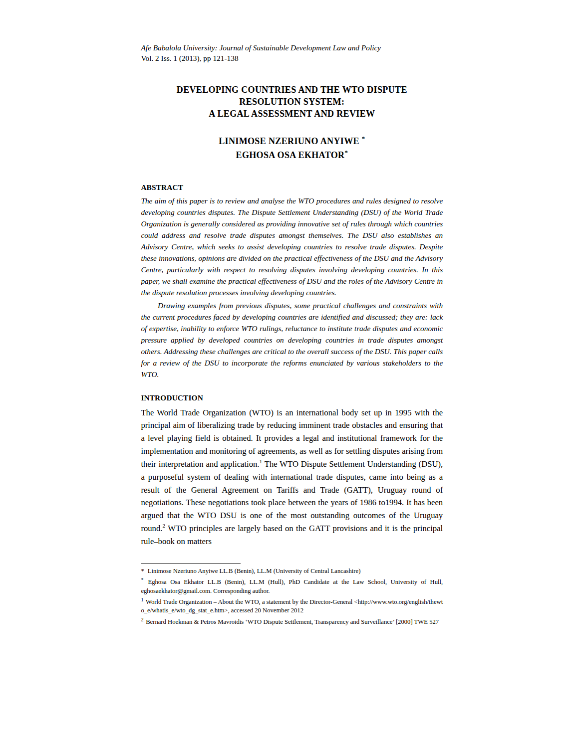Afe Babalola University: Journal of Sustainable Development Law and Policy
Vol. 2 Iss. 1 (2013), pp 121-138
Developing Countries and the WTO Dispute
Resolution System:
A Legal Assessment and Review
Linimose Nzeriuno Anyiwe *
Eghosa Osa Ekhator*
ABSTRACT
The aim of this paper is to review and analyse the WTO procedures and rules designed to resolve developing countries disputes. The Dispute Settlement Understanding (DSU) of the World Trade Organization is generally considered as providing innovative set of rules through which countries could address and resolve trade disputes amongst themselves. The DSU also establishes an Advisory Centre, which seeks to assist developing countries to resolve trade disputes. Despite these innovations, opinions are divided on the practical effectiveness of the DSU and the Advisory Centre, particularly with respect to resolving disputes involving developing countries. In this paper, we shall examine the practical effectiveness of DSU and the roles of the Advisory Centre in the dispute resolution processes involving developing countries.
Drawing examples from previous disputes, some practical challenges and constraints with the current procedures faced by developing countries are identified and discussed; they are: lack of expertise, inability to enforce WTO rulings, reluctance to institute trade disputes and economic pressure applied by developed countries on developing countries in trade disputes amongst others. Addressing these challenges are critical to the overall success of the DSU. This paper calls for a review of the DSU to incorporate the reforms enunciated by various stakeholders to the WTO.
INTRODUCTION
The World Trade Organization (WTO) is an international body set up in 1995 with the principal aim of liberalizing trade by reducing imminent trade obstacles and ensuring that a level playing field is obtained. It provides a legal and institutional framework for the implementation and monitoring of agreements, as well as for settling disputes arising from their interpretation and application.1 The WTO Dispute Settlement Understanding (DSU), a purposeful system of dealing with international trade disputes, came into being as a result of the General Agreement on Tariffs and Trade (GATT), Uruguay round of negotiations. These negotiations took place between the years of 1986 to1994. It has been argued that the WTO DSU is one of the most outstanding outcomes of the Uruguay round.2 WTO principles are largely based on the GATT provisions and it is the principal rule–book on matters
* Linimose Nzeriuno Anyiwe LL.B (Benin), LL.M (University of Central Lancashire)
* Eghosa Osa Ekhator LL.B (Benin), LL.M (Hull), PhD Candidate at the Law School, University of Hull, eghosaekhator@gmail.com. Corresponding author.
1 World Trade Organization – About the WTO, a statement by the Director-General <http://www.wto.org/english/thewto_e/whatis_e/wto_dg_stat_e.htm>, accessed 20 November 2012
2 Bernard Hoekman & Petros Mavroidis ‘WTO Dispute Settlement, Transparency and Surveillance’ [2000] TWE 527